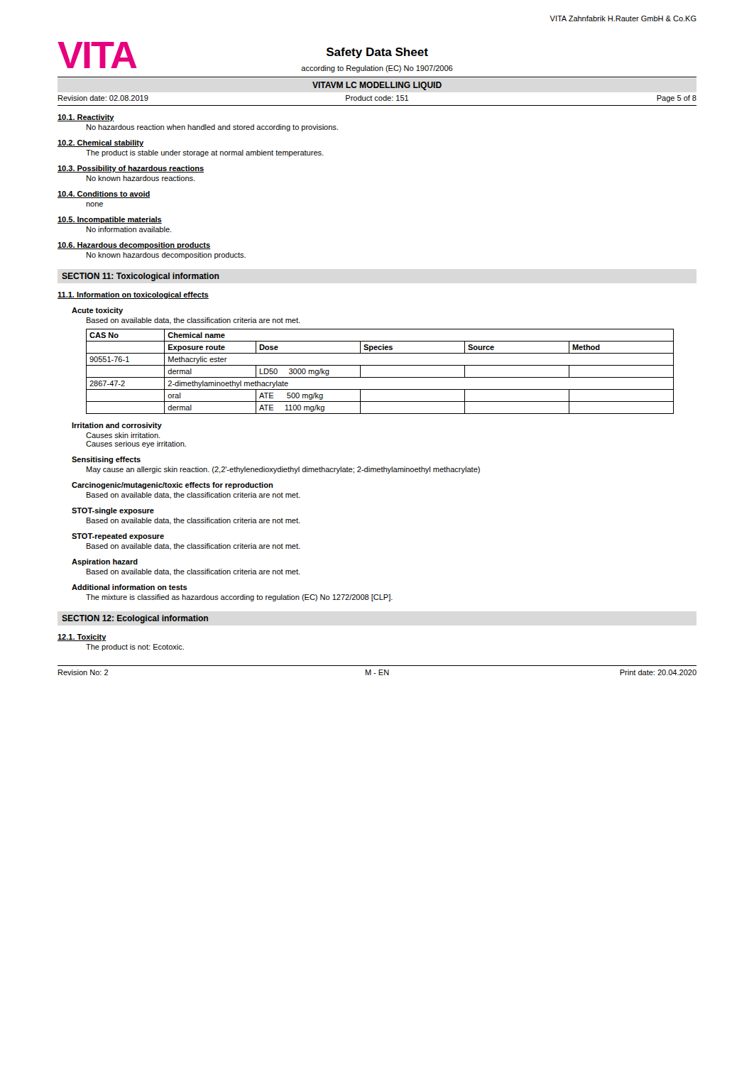VITA Zahnfabrik H.Rauter GmbH & Co.KG
VITA
Safety Data Sheet
according to Regulation (EC) No 1907/2006
VITAVM LC MODELLING LIQUID
Revision date: 02.08.2019 Product code: 151 Page 5 of 8
10.1. Reactivity
No hazardous reaction when handled and stored according to provisions.
10.2. Chemical stability
The product is stable under storage at normal ambient temperatures.
10.3. Possibility of hazardous reactions
No known hazardous reactions.
10.4. Conditions to avoid
none
10.5. Incompatible materials
No information available.
10.6. Hazardous decomposition products
No known hazardous decomposition products.
SECTION 11: Toxicological information
11.1. Information on toxicological effects
Acute toxicity
Based on available data, the classification criteria are not met.
| CAS No | Chemical name |
| --- | --- |
| | Exposure route | Dose | Species | Source | Method |
| 90551-76-1 | Methacrylic ester |
| | dermal | LD50 3000 mg/kg | | | |
| 2867-47-2 | 2-dimethylaminoethyl methacrylate |
| | oral | ATE 500 mg/kg | | | |
| | dermal | ATE 1100 mg/kg | | | |
Irritation and corrosivity
Causes skin irritation.
Causes serious eye irritation.
Sensitising effects
May cause an allergic skin reaction. (2,2'-ethylenedioxydiethyl dimethacrylate; 2-dimethylaminoethyl methacrylate)
Carcinogenic/mutagenic/toxic effects for reproduction
Based on available data, the classification criteria are not met.
STOT-single exposure
Based on available data, the classification criteria are not met.
STOT-repeated exposure
Based on available data, the classification criteria are not met.
Aspiration hazard
Based on available data, the classification criteria are not met.
Additional information on tests
The mixture is classified as hazardous according to regulation (EC) No 1272/2008 [CLP].
SECTION 12: Ecological information
12.1. Toxicity
The product is not: Ecotoxic.
Revision No: 2 M - EN Print date: 20.04.2020